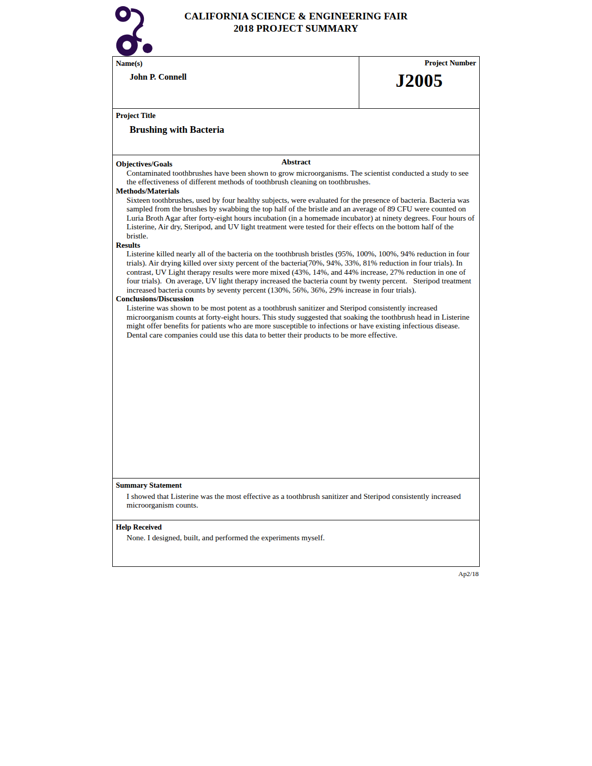CALIFORNIA SCIENCE & ENGINEERING FAIR
2018 PROJECT SUMMARY
Name(s)
John P. Connell
Project Number
J2005
Project Title
Brushing with Bacteria
Abstract
Objectives/Goals
Contaminated toothbrushes have been shown to grow microorganisms. The scientist conducted a study to see the effectiveness of different methods of toothbrush cleaning on toothbrushes.
Methods/Materials
Sixteen toothbrushes, used by four healthy subjects, were evaluated for the presence of bacteria. Bacteria was sampled from the brushes by swabbing the top half of the bristle and an average of 89 CFU were counted on Luria Broth Agar after forty-eight hours incubation (in a homemade incubator) at ninety degrees. Four hours of Listerine, Air dry, Steripod, and UV light treatment were tested for their effects on the bottom half of the bristle.
Results
Listerine killed nearly all of the bacteria on the toothbrush bristles (95%, 100%, 100%, 94% reduction in four trials). Air drying killed over sixty percent of the bacteria(70%, 94%, 33%, 81% reduction in four trials). In contrast, UV Light therapy results were more mixed (43%, 14%, and 44% increase, 27% reduction in one of four trials). On average, UV light therapy increased the bacteria count by twenty percent. Steripod treatment increased bacteria counts by seventy percent (130%, 56%, 36%, 29% increase in four trials).
Conclusions/Discussion
Listerine was shown to be most potent as a toothbrush sanitizer and Steripod consistently increased microorganism counts at forty-eight hours. This study suggested that soaking the toothbrush head in Listerine might offer benefits for patients who are more susceptible to infections or have existing infectious disease. Dental care companies could use this data to better their products to be more effective.
Summary Statement
I showed that Listerine was the most effective as a toothbrush sanitizer and Steripod consistently increased microorganism counts.
Help Received
None. I designed, built, and performed the experiments myself.
Ap2/18